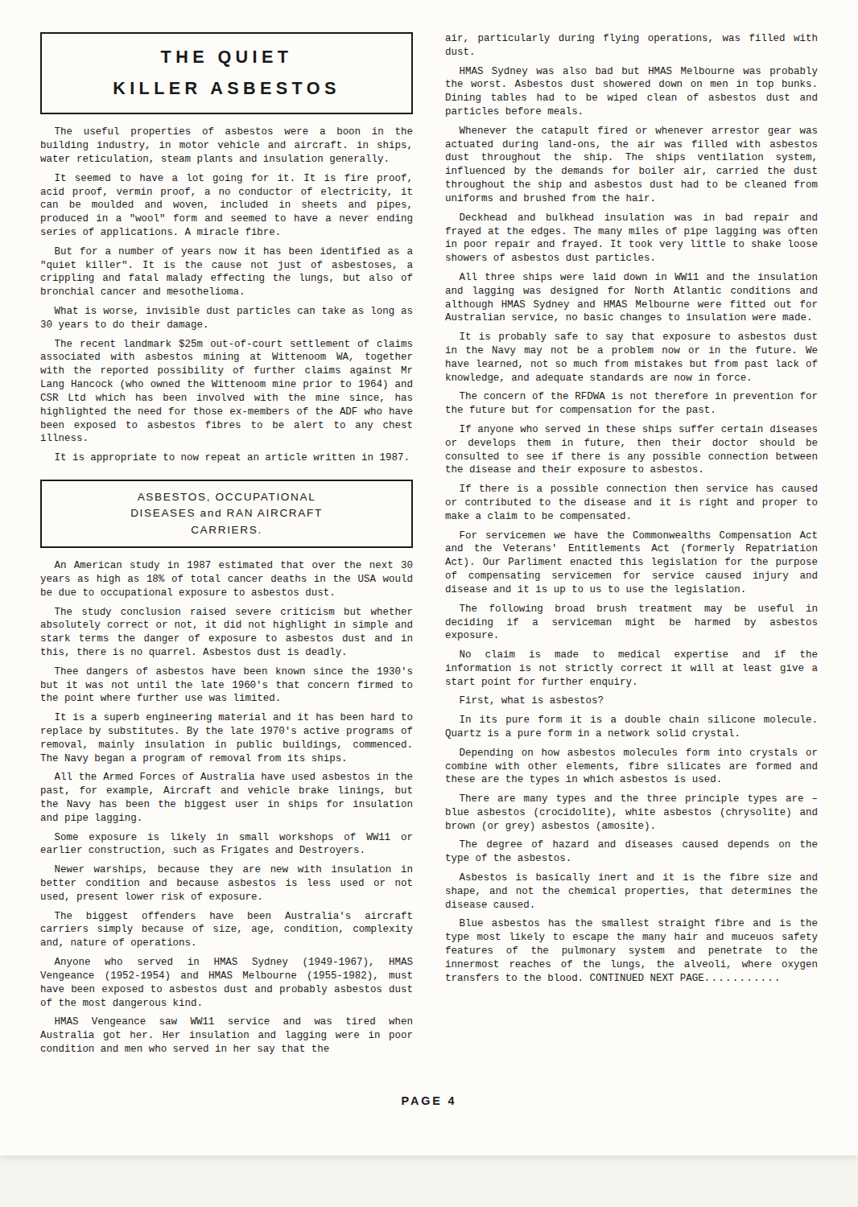THE QUIET
KILLER ASBESTOS
The useful properties of asbestos were a boon in the building industry, in motor vehicle and aircraft. in ships, water reticulation, steam plants and insulation generally.
It seemed to have a lot going for it. It is fire proof, acid proof, vermin proof, a no conductor of electricity, it can be moulded and woven, included in sheets and pipes, produced in a "wool" form and seemed to have a never ending series of applications. A miracle fibre.
But for a number of years now it has been identified as a "quiet killer". It is the cause not just of asbestoses, a crippling and fatal malady effecting the lungs, but also of bronchial cancer and mesothelioma.
What is worse, invisible dust particles can take as long as 30 years to do their damage.
The recent landmark $25m out-of-court settlement of claims associated with asbestos mining at Wittenoom WA, together with the reported possibility of further claims against Mr Lang Hancock (who owned the Wittenoom mine prior to 1964) and CSR Ltd which has been involved with the mine since, has highlighted the need for those ex-members of the ADF who have been exposed to asbestos fibres to be alert to any chest illness.
It is appropriate to now repeat an article written in 1987.
ASBESTOS, OCCUPATIONAL
DISEASES and RAN AIRCRAFT
CARRIERS.
An American study in 1987 estimated that over the next 30 years as high as 18% of total cancer deaths in the USA would be due to occupational exposure to asbestos dust.
The study conclusion raised severe criticism but whether absolutely correct or not, it did not highlight in simple and stark terms the danger of exposure to asbestos dust and in this, there is no quarrel. Asbestos dust is deadly.
Thee dangers of asbestos have been known since the 1930's but it was not until the late 1960's that concern firmed to the point where further use was limited.
It is a superb engineering material and it has been hard to replace by substitutes. By the late 1970's active programs of removal, mainly insulation in public buildings, commenced. The Navy began a program of removal from its ships.
All the Armed Forces of Australia have used asbestos in the past, for example, Aircraft and vehicle brake linings, but the Navy has been the biggest user in ships for insulation and pipe lagging.
Some exposure is likely in small workshops of WW11 or earlier construction, such as Frigates and Destroyers.
Newer warships, because they are new with insulation in better condition and because asbestos is less used or not used, present lower risk of exposure.
The biggest offenders have been Australia's aircraft carriers simply because of size, age, condition, complexity and, nature of operations.
Anyone who served in HMAS Sydney (1949-1967), HMAS Vengeance (1952-1954) and HMAS Melbourne (1955-1982), must have been exposed to asbestos dust and probably asbestos dust of the most dangerous kind.
HMAS Vengeance saw WW11 service and was tired when Australia got her. Her insulation and lagging were in poor condition and men who served in her say that the
air, particularly during flying operations, was filled with dust.
HMAS Sydney was also bad but HMAS Melbourne was probably the worst. Asbestos dust showered down on men in top bunks. Dining tables had to be wiped clean of asbestos dust and particles before meals.
Whenever the catapult fired or whenever arrestor gear was actuated during land-ons, the air was filled with asbestos dust throughout the ship. The ships ventilation system, influenced by the demands for boiler air, carried the dust throughout the ship and asbestos dust had to be cleaned from uniforms and brushed from the hair.
Deckhead and bulkhead insulation was in bad repair and frayed at the edges. The many miles of pipe lagging was often in poor repair and frayed. It took very little to shake loose showers of asbestos dust particles.
All three ships were laid down in WW11 and the insulation and lagging was designed for North Atlantic conditions and although HMAS Sydney and HMAS Melbourne were fitted out for Australian service, no basic changes to insulation were made.
It is probably safe to say that exposure to asbestos dust in the Navy may not be a problem now or in the future. We have learned, not so much from mistakes but from past lack of knowledge, and adequate standards are now in force.
The concern of the RFDWA is not therefore in prevention for the future but for compensation for the past.
If anyone who served in these ships suffer certain diseases or develops them in future, then their doctor should be consulted to see if there is any possible connection between the disease and their exposure to asbestos.
If there is a possible connection then service has caused or contributed to the disease and it is right and proper to make a claim to be compensated.
For servicemen we have the Commonwealths Compensation Act and the Veterans' Entitlements Act (formerly Repatriation Act). Our Parliment enacted this legislation for the purpose of compensating servicemen for service caused injury and disease and it is up to us to use the legislation.
The following broad brush treatment may be useful in deciding if a serviceman might be harmed by asbestos exposure.
No claim is made to medical expertise and if the information is not strictly correct it will at least give a start point for further enquiry.
First, what is asbestos?
In its pure form it is a double chain silicone molecule. Quartz is a pure form in a network solid crystal.
Depending on how asbestos molecules form into crystals or combine with other elements, fibre silicates are formed and these are the types in which asbestos is used.
There are many types and the three principle types are – blue asbestos (crocidolite), white asbestos (chrysolite) and brown (or grey) asbestos (amosite).
The degree of hazard and diseases caused depends on the type of the asbestos.
Asbestos is basically inert and it is the fibre size and shape, and not the chemical properties, that determines the disease caused.
Blue asbestos has the smallest straight fibre and is the type most likely to escape the many hair and muceuos safety features of the pulmonary system and penetrate to the innermost reaches of the lungs, the alveoli, where oxygen transfers to the blood. CONTINUED NEXT PAGE...........
PAGE 4